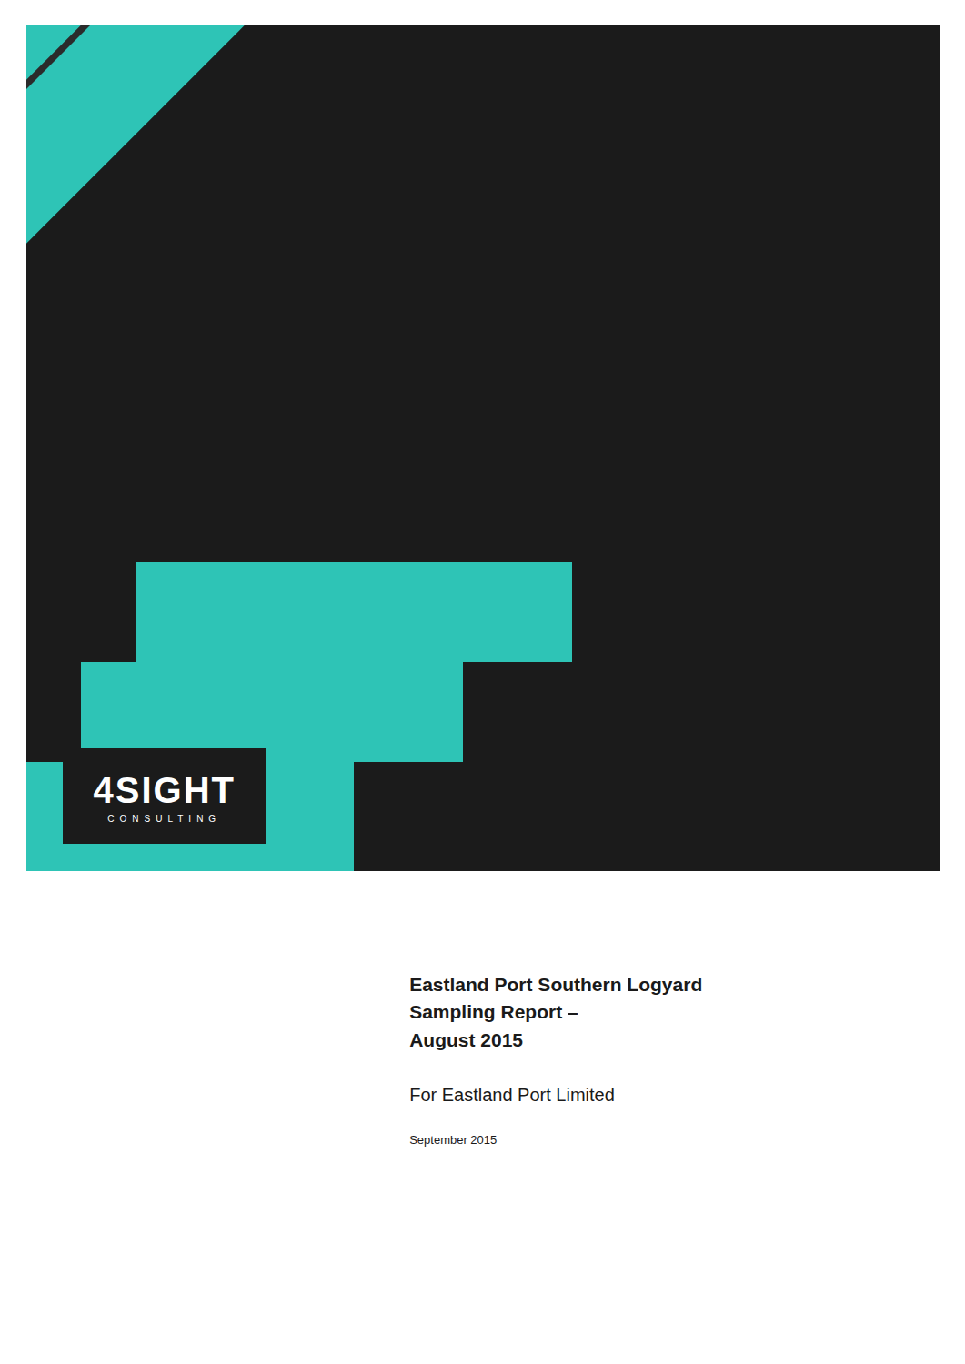4SIGHT
CONSULTING
Eastland Port Southern Logyard
Sampling Report –
August 2015
For Eastland Port Limited
September 2015